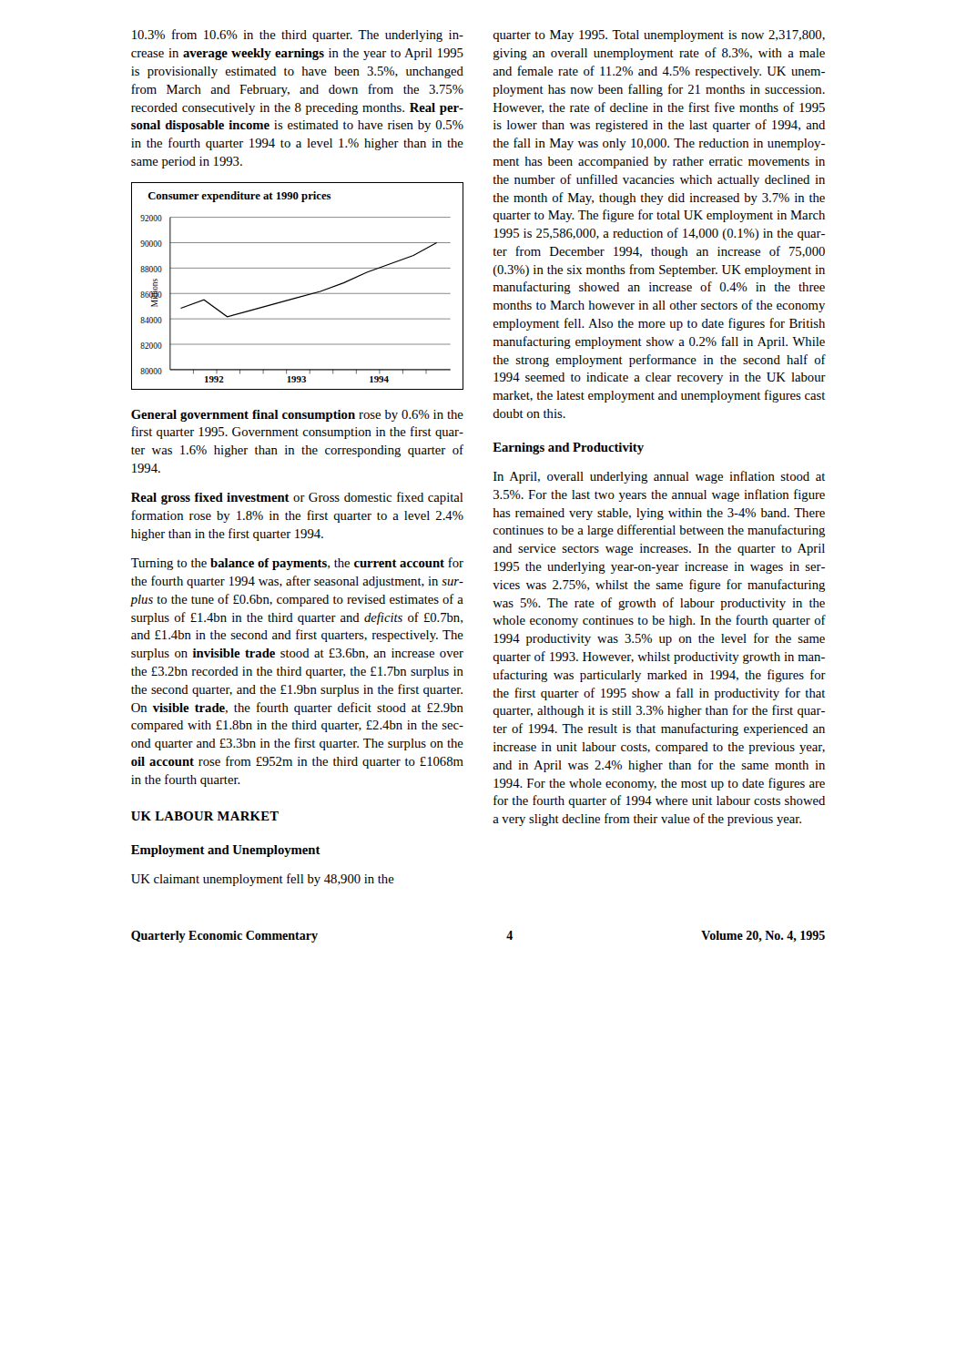10.3% from 10.6% in the third quarter. The underlying increase in average weekly earnings in the year to April 1995 is provisionally estimated to have been 3.5%, unchanged from March and February, and down from the 3.75% recorded consecutively in the 8 preceding months. Real personal disposable income is estimated to have risen by 0.5% in the fourth quarter 1994 to a level 1.% higher than in the same period in 1993.
Consumer expenditure at 1990 prices
92000 90000 88000 86000 84000 82000 80000 Millions 1992 1993 1994
General government final consumption rose by 0.6% in the first quarter 1995. Government consumption in the first quarter was 1.6% higher than in the corresponding quarter of 1994.
Real gross fixed investment or Gross domestic fixed capital formation rose by 1.8% in the first quarter to a level 2.4% higher than in the first quarter 1994.
Turning to the balance of payments, the current account for the fourth quarter 1994 was, after seasonal adjustment, in surplus to the tune of £0.6bn, compared to revised estimates of a surplus of £1.4bn in the third quarter and deficits of £0.7bn, and £1.4bn in the second and first quarters, respectively. The surplus on invisible trade stood at £3.6bn, an increase over the £3.2bn recorded in the third quarter, the £1.7bn surplus in the second quarter, and the £1.9bn surplus in the first quarter. On visible trade, the fourth quarter deficit stood at £2.9bn compared with £1.8bn in the third quarter, £2.4bn in the second quarter and £3.3bn in the first quarter. The surplus on the oil account rose from £952m in the third quarter to £1068m in the fourth quarter.
UK Labour Market
Employment and Unemployment
UK claimant unemployment fell by 48,900 in the
quarter to May 1995. Total unemployment is now 2,317,800, giving an overall unemployment rate of 8.3%, with a male and female rate of 11.2% and 4.5% respectively. UK unemployment has now been falling for 21 months in succession. However, the rate of decline in the first five months of 1995 is lower than was registered in the last quarter of 1994, and the fall in May was only 10,000. The reduction in unemployment has been accompanied by rather erratic movements in the number of unfilled vacancies which actually declined in the month of May, though they did increased by 3.7% in the quarter to May. The figure for total UK employment in March 1995 is 25,586,000, a reduction of 14,000 (0.1%) in the quarter from December 1994, though an increase of 75,000 (0.3%) in the six months from September. UK employment in manufacturing showed an increase of 0.4% in the three months to March however in all other sectors of the economy employment fell. Also the more up to date figures for British manufacturing employment show a 0.2% fall in April. While the strong employment performance in the second half of 1994 seemed to indicate a clear recovery in the UK labour market, the latest employment and unemployment figures cast doubt on this.
Earnings and Productivity
In April, overall underlying annual wage inflation stood at 3.5%. For the last two years the annual wage inflation figure has remained very stable, lying within the 3-4% band. There continues to be a large differential between the manufacturing and service sectors wage increases. In the quarter to April 1995 the underlying year-on-year increase in wages in services was 2.75%, whilst the same figure for manufacturing was 5%. The rate of growth of labour productivity in the whole economy continues to be high. In the fourth quarter of 1994 productivity was 3.5% up on the level for the same quarter of 1993. However, whilst productivity growth in manufacturing was particularly marked in 1994, the figures for the first quarter of 1995 show a fall in productivity for that quarter, although it is still 3.3% higher than for the first quarter of 1994. The result is that manufacturing experienced an increase in unit labour costs, compared to the previous year, and in April was 2.4% higher than for the same month in 1994. For the whole economy, the most up to date figures are for the fourth quarter of 1994 where unit labour costs showed a very slight decline from their value of the previous year.
Quarterly Economic Commentary 4 Volume 20, No. 4, 1995